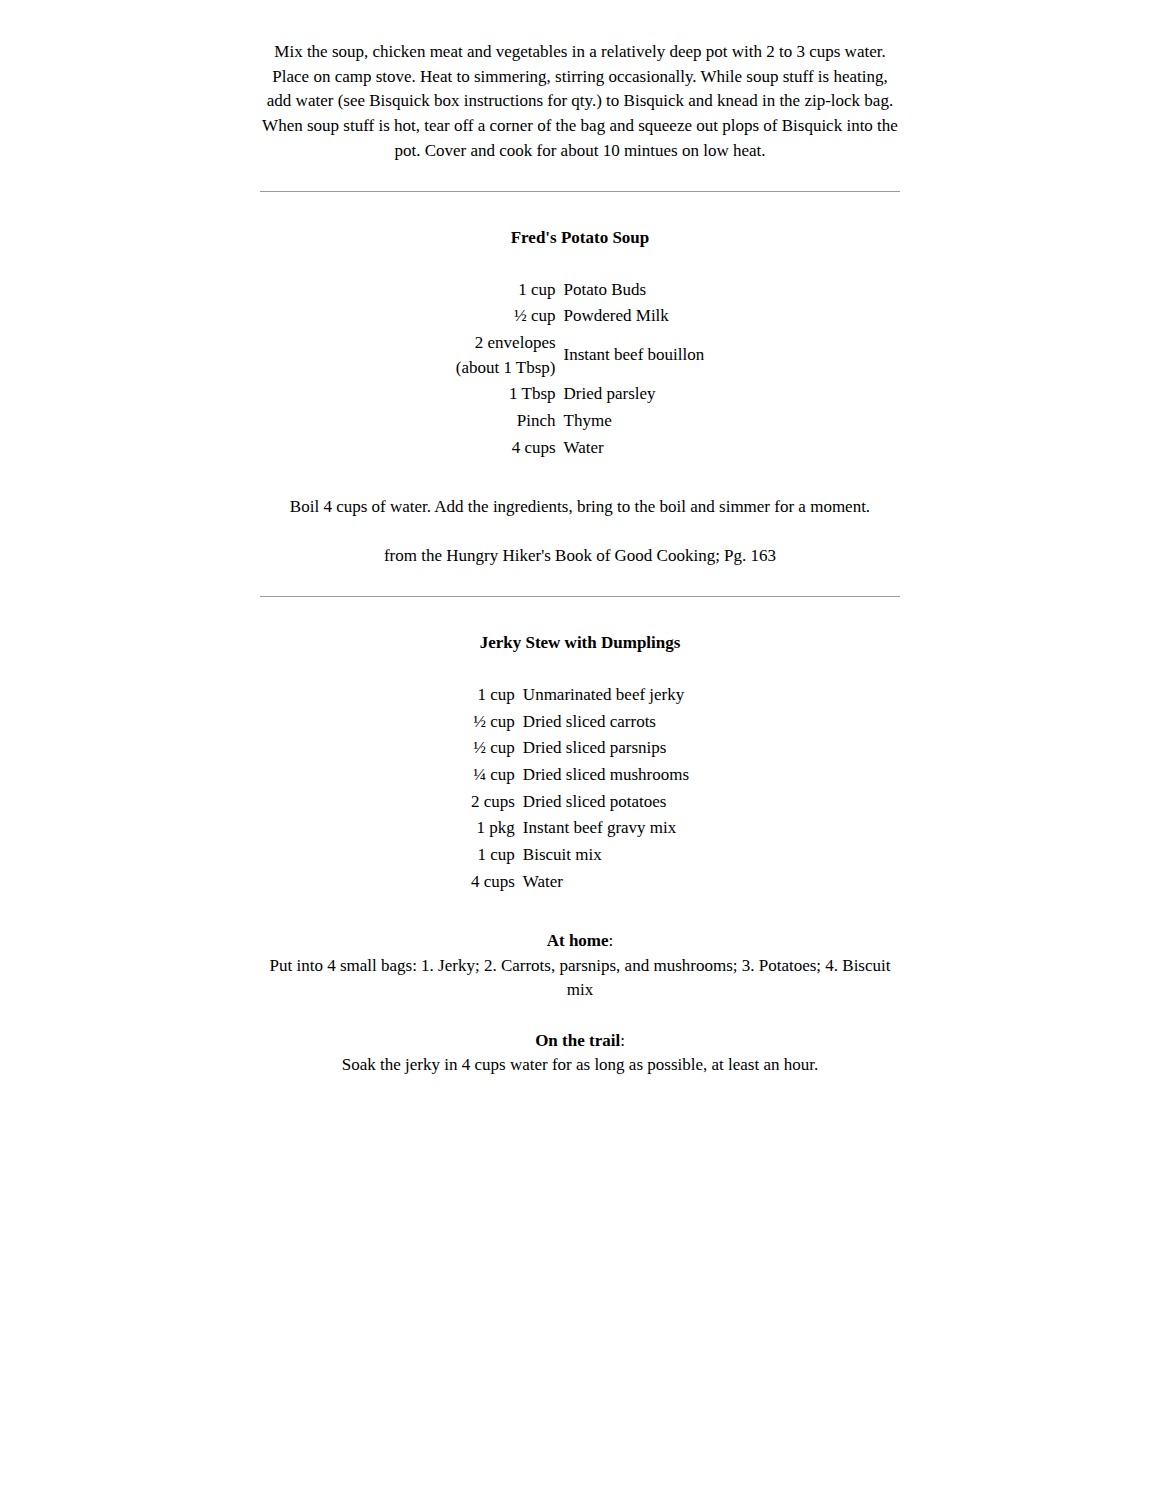Mix the soup, chicken meat and vegetables in a relatively deep pot with 2 to 3 cups water. Place on camp stove. Heat to simmering, stirring occasionally. While soup stuff is heating, add water (see Bisquick box instructions for qty.) to Bisquick and knead in the zip-lock bag. When soup stuff is hot, tear off a corner of the bag and squeeze out plops of Bisquick into the pot. Cover and cook for about 10 mintues on low heat.
Fred's Potato Soup
| 1 cup | Potato Buds |
| ½ cup | Powdered Milk |
| 2 envelopes (about 1 Tbsp) | Instant beef bouillon |
| 1 Tbsp | Dried parsley |
| Pinch | Thyme |
| 4 cups | Water |
Boil 4 cups of water. Add the ingredients, bring to the boil and simmer for a moment.
from the Hungry Hiker's Book of Good Cooking; Pg. 163
Jerky Stew with Dumplings
| 1 cup | Unmarinated beef jerky |
| ½ cup | Dried sliced carrots |
| ½ cup | Dried sliced parsnips |
| ¼ cup | Dried sliced mushrooms |
| 2 cups | Dried sliced potatoes |
| 1 pkg | Instant beef gravy mix |
| 1 cup | Biscuit mix |
| 4 cups | Water |
At home:
Put into 4 small bags: 1. Jerky; 2. Carrots, parsnips, and mushrooms; 3. Potatoes; 4. Biscuit mix
On the trail:
Soak the jerky in 4 cups water for as long as possible, at least an hour.